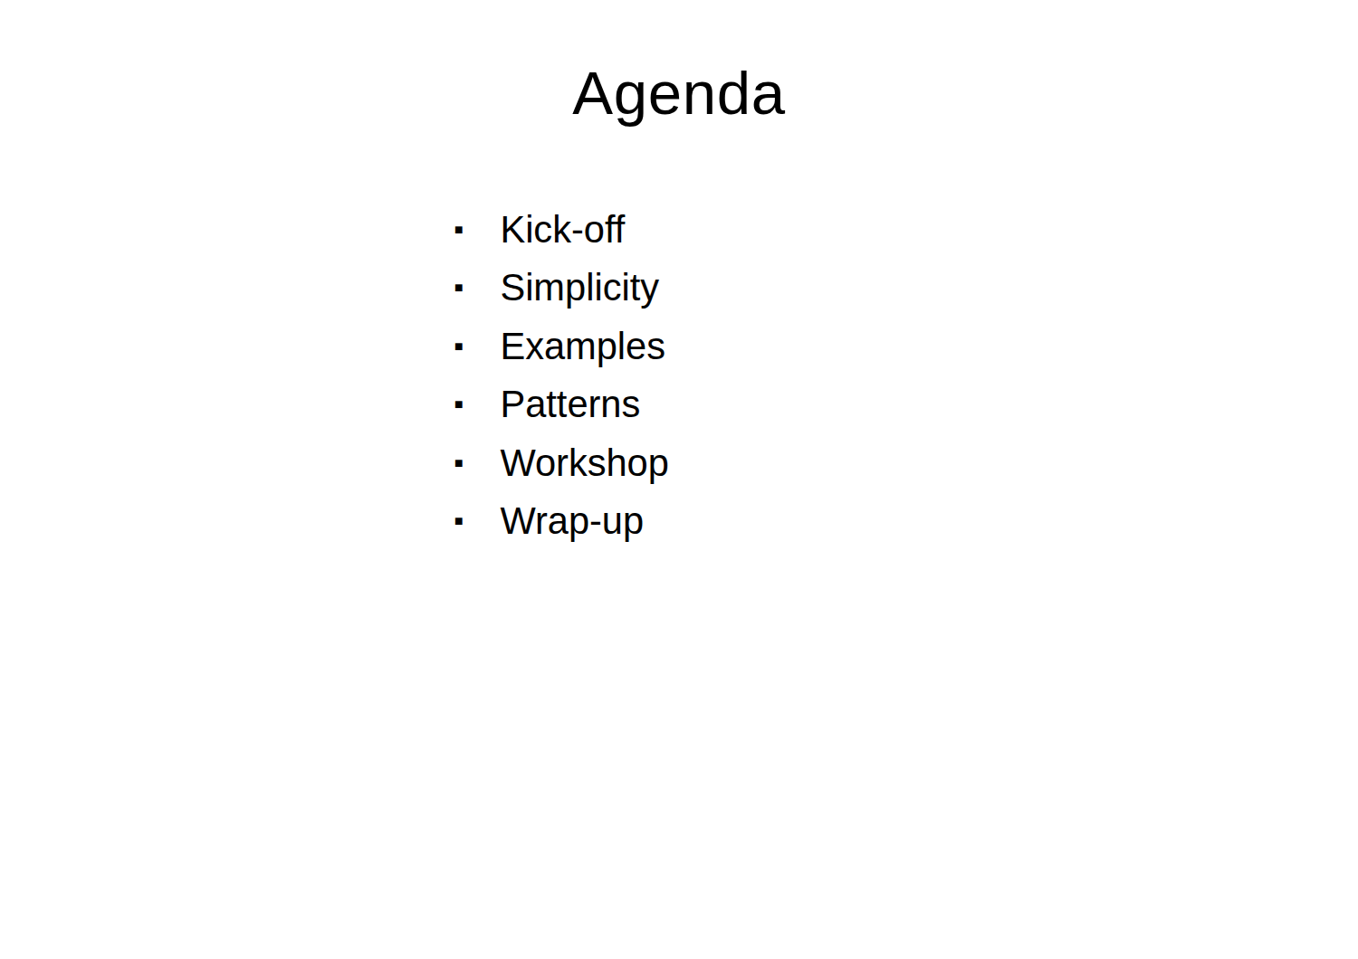Agenda
Kick-off
Simplicity
Examples
Patterns
Workshop
Wrap-up